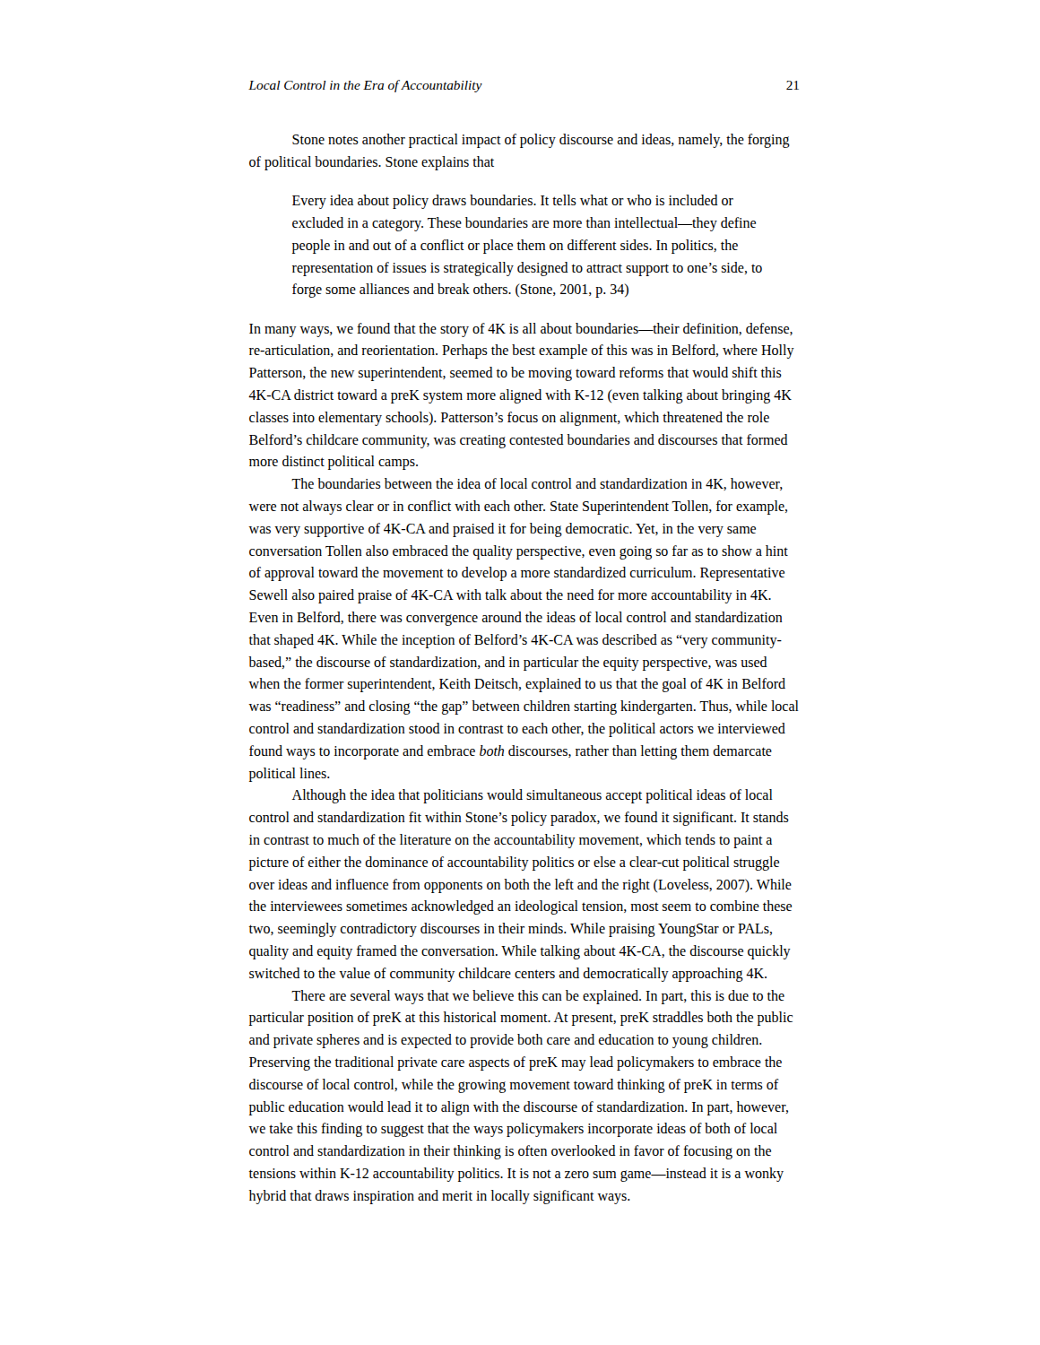Local Control in the Era of Accountability 21
Stone notes another practical impact of policy discourse and ideas, namely, the forging of political boundaries. Stone explains that
Every idea about policy draws boundaries. It tells what or who is included or excluded in a category. These boundaries are more than intellectual—they define people in and out of a conflict or place them on different sides. In politics, the representation of issues is strategically designed to attract support to one’s side, to forge some alliances and break others. (Stone, 2001, p. 34)
In many ways, we found that the story of 4K is all about boundaries—their definition, defense, re-articulation, and reorientation. Perhaps the best example of this was in Belford, where Holly Patterson, the new superintendent, seemed to be moving toward reforms that would shift this 4K-CA district toward a preK system more aligned with K-12 (even talking about bringing 4K classes into elementary schools). Patterson’s focus on alignment, which threatened the role Belford’s childcare community, was creating contested boundaries and discourses that formed more distinct political camps.
The boundaries between the idea of local control and standardization in 4K, however, were not always clear or in conflict with each other. State Superintendent Tollen, for example, was very supportive of 4K-CA and praised it for being democratic. Yet, in the very same conversation Tollen also embraced the quality perspective, even going so far as to show a hint of approval toward the movement to develop a more standardized curriculum. Representative Sewell also paired praise of 4K-CA with talk about the need for more accountability in 4K. Even in Belford, there was convergence around the ideas of local control and standardization that shaped 4K. While the inception of Belford’s 4K-CA was described as “very community-based,” the discourse of standardization, and in particular the equity perspective, was used when the former superintendent, Keith Deitsch, explained to us that the goal of 4K in Belford was “readiness” and closing “the gap” between children starting kindergarten. Thus, while local control and standardization stood in contrast to each other, the political actors we interviewed found ways to incorporate and embrace both discourses, rather than letting them demarcate political lines.
Although the idea that politicians would simultaneous accept political ideas of local control and standardization fit within Stone’s policy paradox, we found it significant. It stands in contrast to much of the literature on the accountability movement, which tends to paint a picture of either the dominance of accountability politics or else a clear-cut political struggle over ideas and influence from opponents on both the left and the right (Loveless, 2007). While the interviewees sometimes acknowledged an ideological tension, most seem to combine these two, seemingly contradictory discourses in their minds. While praising YoungStar or PALs, quality and equity framed the conversation. While talking about 4K-CA, the discourse quickly switched to the value of community childcare centers and democratically approaching 4K.
There are several ways that we believe this can be explained. In part, this is due to the particular position of preK at this historical moment. At present, preK straddles both the public and private spheres and is expected to provide both care and education to young children. Preserving the traditional private care aspects of preK may lead policymakers to embrace the discourse of local control, while the growing movement toward thinking of preK in terms of public education would lead it to align with the discourse of standardization. In part, however, we take this finding to suggest that the ways policymakers incorporate ideas of both of local control and standardization in their thinking is often overlooked in favor of focusing on the tensions within K-12 accountability politics. It is not a zero sum game—instead it is a wonky hybrid that draws inspiration and merit in locally significant ways.